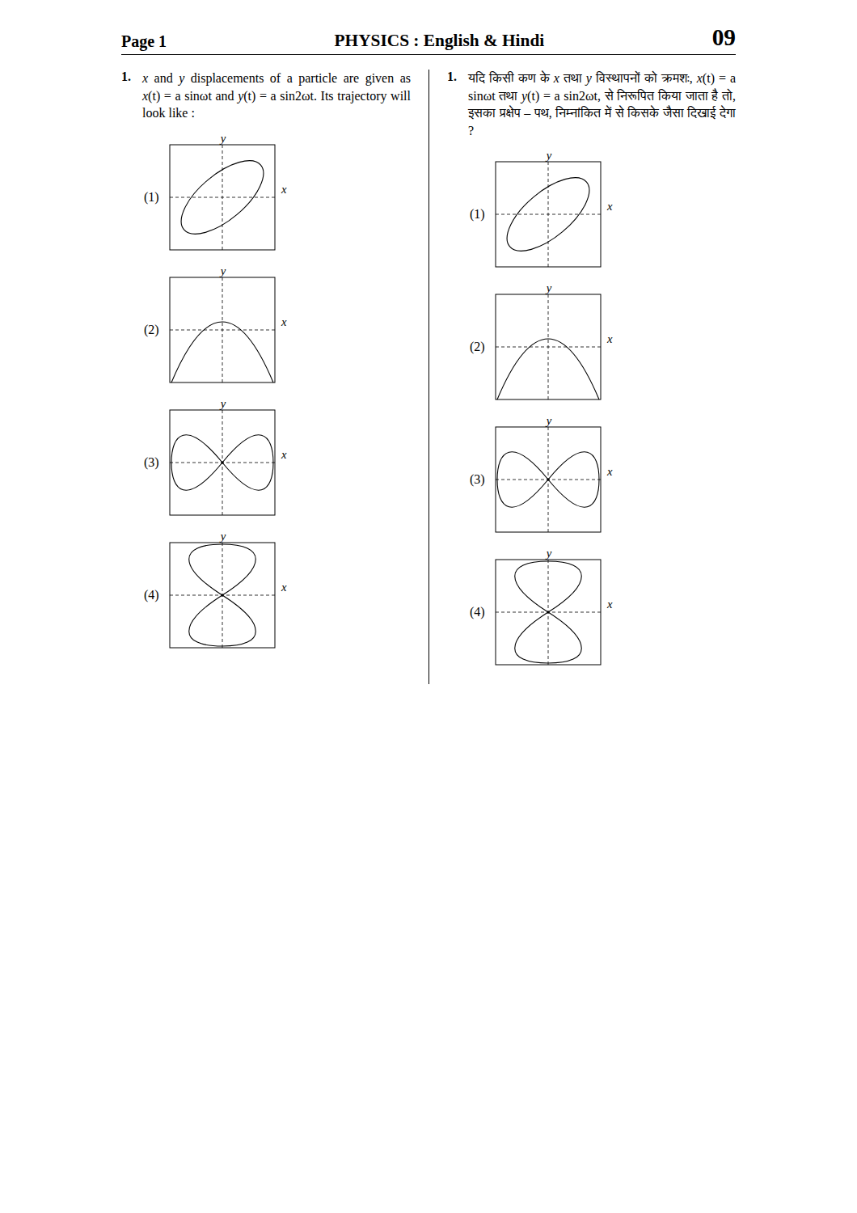Page 1
PHYSICS : English & Hindi
09
1.
x and y displacements of a particle are given as x(t) = a sinωt and y(t) = a sin2ωt. Its trajectory will look like :
(1)
y x
(2)
y x
(3)
y x
(4)
y x
1.
यदि किसी कण के x तथा y विस्थापनों को क्रमशः, x(t) = a sinωt तथा y(t) = a sin2ωt, से निरूपित किया जाता है तो, इसका प्रक्षेप – पथ, निम्नांकित में से किसके जैसा दिखाई देगा ?
(1)
y x
(2)
y x
(3)
y x
(4)
y x